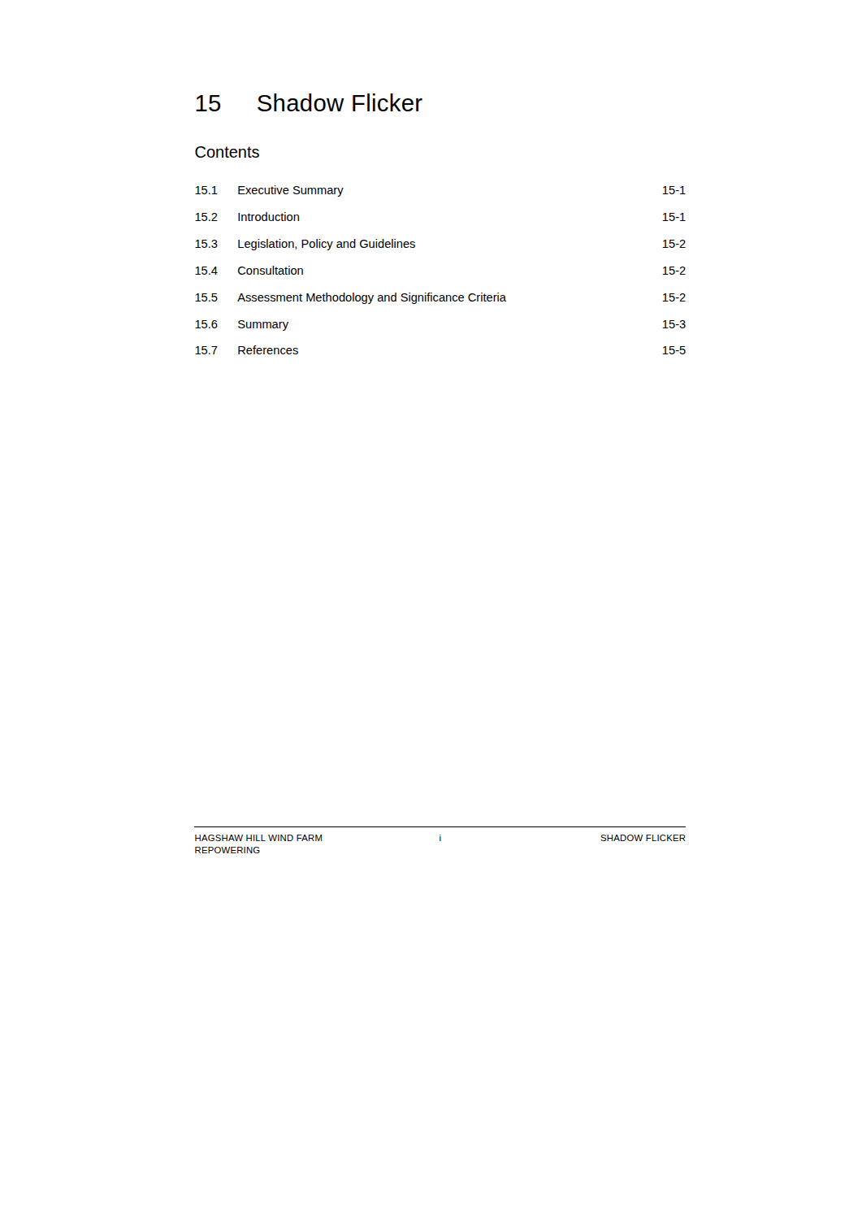15 Shadow Flicker
Contents
| 15.1 | Executive Summary | 15-1 |
| 15.2 | Introduction | 15-1 |
| 15.3 | Legislation, Policy and Guidelines | 15-2 |
| 15.4 | Consultation | 15-2 |
| 15.5 | Assessment Methodology and Significance Criteria | 15-2 |
| 15.6 | Summary | 15-3 |
| 15.7 | References | 15-5 |
HAGSHAW HILL WIND FARM
REPOWERING
i
SHADOW FLICKER